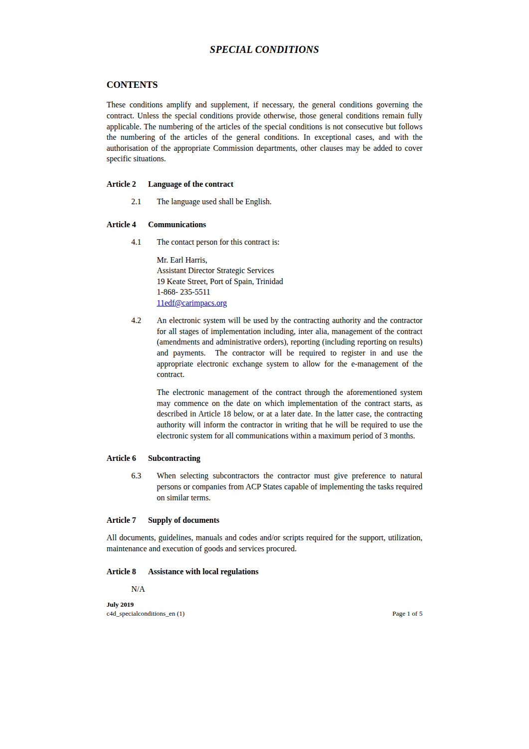SPECIAL CONDITIONS
CONTENTS
These conditions amplify and supplement, if necessary, the general conditions governing the contract. Unless the special conditions provide otherwise, those general conditions remain fully applicable. The numbering of the articles of the special conditions is not consecutive but follows the numbering of the articles of the general conditions. In exceptional cases, and with the authorisation of the appropriate Commission departments, other clauses may be added to cover specific situations.
Article 2 Language of the contract
2.1 The language used shall be English.
Article 4 Communications
4.1
The contact person for this contract is:
Mr. Earl Harris,
Assistant Director Strategic Services
19 Keate Street, Port of Spain, Trinidad
1-868- 235-5511
11edf@carimpacs.org
4.2
An electronic system will be used by the contracting authority and the contractor for all stages of implementation including, inter alia, management of the contract (amendments and administrative orders), reporting (including reporting on results) and payments. The contractor will be required to register in and use the appropriate electronic exchange system to allow for the e-management of the contract.
The electronic management of the contract through the aforementioned system may commence on the date on which implementation of the contract starts, as described in Article 18 below, or at a later date. In the latter case, the contracting authority will inform the contractor in writing that he will be required to use the electronic system for all communications within a maximum period of 3 months.
Article 6 Subcontracting
6.3 When selecting subcontractors the contractor must give preference to natural persons or companies from ACP States capable of implementing the tasks required on similar terms.
Article 7 Supply of documents
All documents, guidelines, manuals and codes and/or scripts required for the support, utilization, maintenance and execution of goods and services procured.
Article 8 Assistance with local regulations
N/A
July 2019
c4d_specialconditions_en (1)
Page 1 of 5